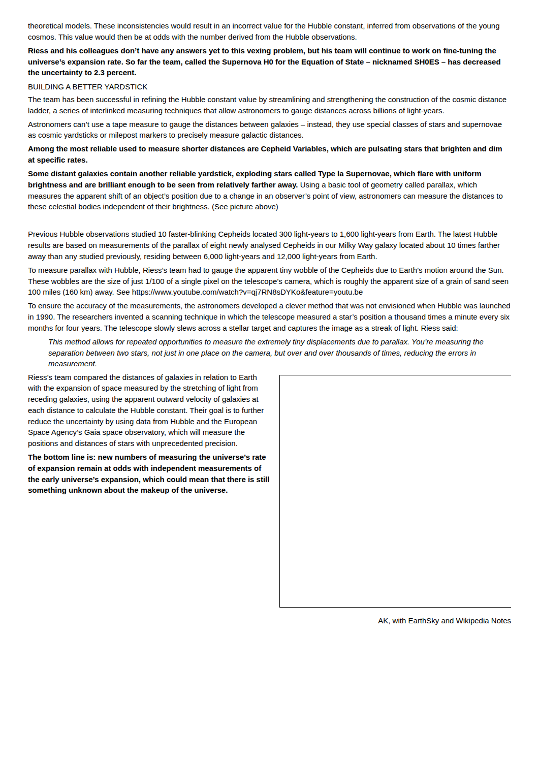theoretical models. These inconsistencies would result in an incorrect value for the Hubble constant, inferred from observations of the young cosmos. This value would then be at odds with the number derived from the Hubble observations.
Riess and his colleagues don’t have any answers yet to this vexing problem, but his team will continue to work on fine-tuning the universe’s expansion rate. So far the team, called the Supernova H0 for the Equation of State – nicknamed SH0ES – has decreased the uncertainty to 2.3 percent.
Building a better yardstick
The team has been successful in refining the Hubble constant value by streamlining and strengthening the construction of the cosmic distance ladder, a series of interlinked measuring techniques that allow astronomers to gauge distances across billions of light-years.
Astronomers can’t use a tape measure to gauge the distances between galaxies – instead, they use special classes of stars and supernovae as cosmic yardsticks or milepost markers to precisely measure galactic distances.
Among the most reliable used to measure shorter distances are Cepheid Variables, which are pulsating stars that brighten and dim at specific rates.
Some distant galaxies contain another reliable yardstick, exploding stars called Type la Supernovae, which flare with uniform brightness and are brilliant enough to be seen from relatively farther away. Using a basic tool of geometry called parallax, which measures the apparent shift of an object’s position due to a change in an observer’s point of view, astronomers can measure the distances to these celestial bodies independent of their brightness. (See picture above)
Previous Hubble observations studied 10 faster-blinking Cepheids located 300 light-years to 1,600 light-years from Earth. The latest Hubble results are based on measurements of the parallax of eight newly analysed Cepheids in our Milky Way galaxy located about 10 times farther away than any studied previously, residing between 6,000 light-years and 12,000 light-years from Earth.
To measure parallax with Hubble, Riess’s team had to gauge the apparent tiny wobble of the Cepheids due to Earth’s motion around the Sun. These wobbles are the size of just 1/100 of a single pixel on the telescope’s camera, which is roughly the apparent size of a grain of sand seen 100 miles (160 km) away. See https://www.youtube.com/watch?v=qj7RN8sDYKo&feature=youtu.be
To ensure the accuracy of the measurements, the astronomers developed a clever method that was not envisioned when Hubble was launched in 1990. The researchers invented a scanning technique in which the telescope measured a star’s position a thousand times a minute every six months for four years. The telescope slowly slews across a stellar target and captures the image as a streak of light. Riess said:
This method allows for repeated opportunities to measure the extremely tiny displacements due to parallax. You’re measuring the separation between two stars, not just in one place on the camera, but over and over thousands of times, reducing the errors in measurement.
Riess’s team compared the distances of galaxies in relation to Earth with the expansion of space measured by the stretching of light from receding galaxies, using the apparent outward velocity of galaxies at each distance to calculate the Hubble constant. Their goal is to further reduce the uncertainty by using data from Hubble and the European Space Agency’s Gaia space observatory, which will measure the positions and distances of stars with unprecedented precision.
The bottom line is: new numbers of measuring the universe’s rate of expansion remain at odds with independent measurements of the early universe’s expansion, which could mean that there is still something unknown about the makeup of the universe.
AK, with EarthSky and Wikipedia Notes